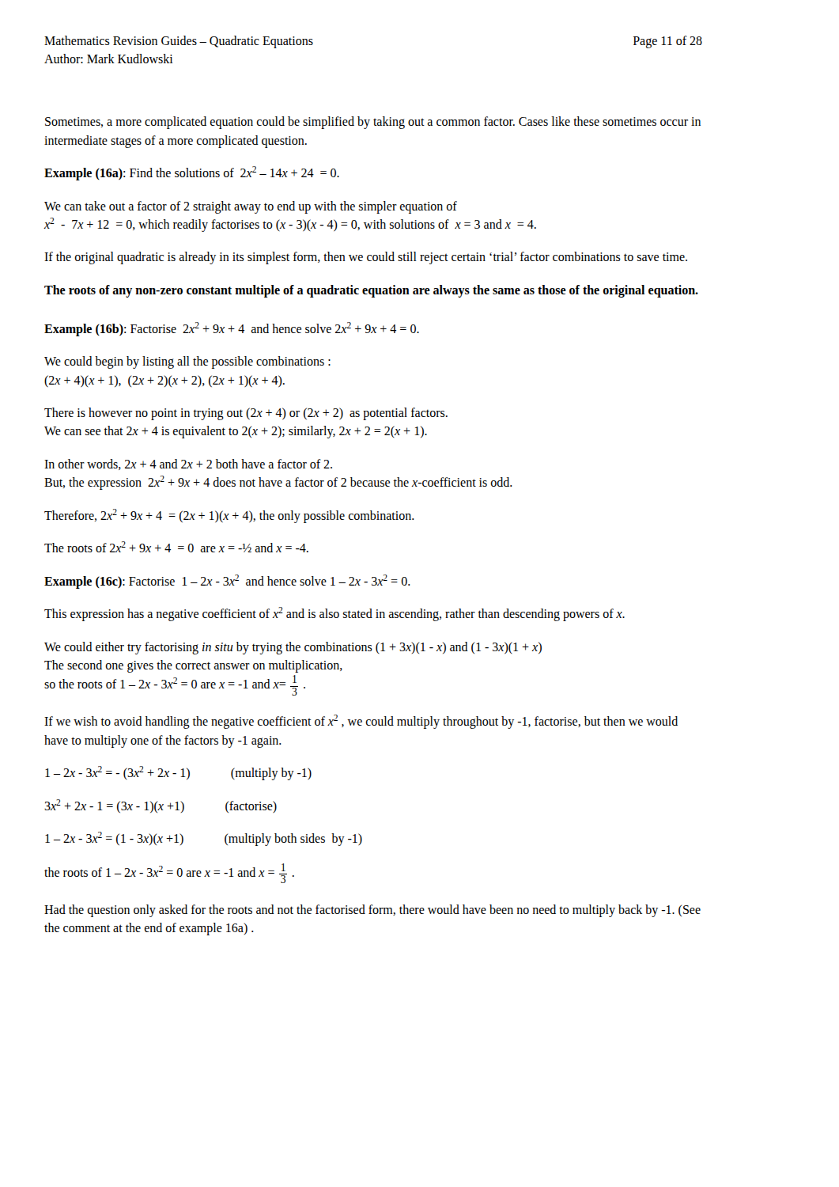Mathematics Revision Guides – Quadratic Equations
Page 11 of 28
Author: Mark Kudlowski
Sometimes, a more complicated equation could be simplified by taking out a common factor. Cases like these sometimes occur in intermediate stages of a more complicated question.
Example (16a): Find the solutions of 2x2 – 14x + 24 = 0.
We can take out a factor of 2 straight away to end up with the simpler equation of
x2 - 7x + 12 = 0, which readily factorises to (x - 3)(x - 4) = 0, with solutions of x = 3 and x = 4.
If the original quadratic is already in its simplest form, then we could still reject certain ‘trial’ factor combinations to save time.
The roots of any non-zero constant multiple of a quadratic equation are always the same as those of the original equation.
Example (16b): Factorise 2x2 + 9x + 4 and hence solve 2x2 + 9x + 4 = 0.
We could begin by listing all the possible combinations :
(2x + 4)(x + 1), (2x + 2)(x + 2), (2x + 1)(x + 4).
There is however no point in trying out (2x + 4) or (2x + 2) as potential factors.
We can see that 2x + 4 is equivalent to 2(x + 2); similarly, 2x + 2 = 2(x + 1).
In other words, 2x + 4 and 2x + 2 both have a factor of 2.
But, the expression 2x2 + 9x + 4 does not have a factor of 2 because the x-coefficient is odd.
Therefore, 2x2 + 9x + 4 = (2x + 1)(x + 4), the only possible combination.
The roots of 2x2 + 9x + 4 = 0 are x = -½ and x = -4.
Example (16c): Factorise 1 – 2x - 3x2 and hence solve 1 – 2x - 3x2 = 0.
This expression has a negative coefficient of x2 and is also stated in ascending, rather than descending powers of x.
We could either try factorising in situ by trying the combinations (1 + 3x)(1 - x) and (1 - 3x)(1 + x)
The second one gives the correct answer on multiplication,
so the roots of 1 – 2x - 3x2 = 0 are x = -1 and x= 13 .
If we wish to avoid handling the negative coefficient of x2 , we could multiply throughout by -1, factorise, but then we would have to multiply one of the factors by -1 again.
1 – 2x - 3x2 = - (3x2 + 2x - 1)(multiply by -1)
3x2 + 2x - 1 = (3x - 1)(x +1)(factorise)
1 – 2x - 3x2 = (1 - 3x)(x +1)(multiply both sides by -1)
the roots of 1 – 2x - 3x2 = 0 are x = -1 and x = 13 .
Had the question only asked for the roots and not the factorised form, there would have been no need to multiply back by -1. (See the comment at the end of example 16a) .